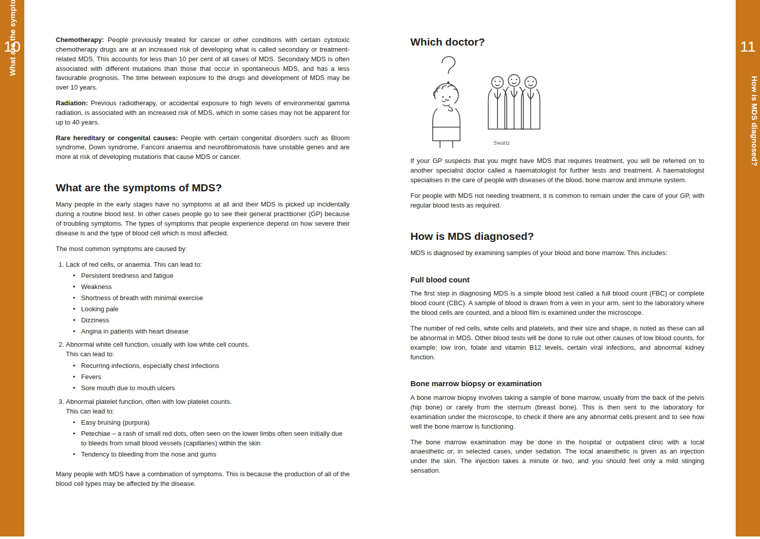10
What are the symptoms of MDS?
Chemotherapy: People previously treated for cancer or other conditions with certain cytotoxic chemotherapy drugs are at an increased risk of developing what is called secondary or treatment-related MDS. This accounts for less than 10 per cent of all cases of MDS. Secondary MDS is often associated with different mutations than those that occur in spontaneous MDS, and has a less favourable prognosis. The time between exposure to the drugs and development of MDS may be over 10 years.
Radiation: Previous radiotherapy, or accidental exposure to high levels of environmental gamma radiation, is associated with an increased risk of MDS, which in some cases may not be apparent for up to 40 years.
Rare hereditary or congenital causes: People with certain congenital disorders such as Bloom syndrome, Down syndrome, Fanconi anaemia and neurofibromatosis have unstable genes and are more at risk of developing mutations that cause MDS or cancer.
What are the symptoms of MDS?
Many people in the early stages have no symptoms at all and their MDS is picked up incidentally during a routine blood test. In other cases people go to see their general practitioner (GP) because of troubling symptoms. The types of symptoms that people experience depend on how severe their disease is and the type of blood cell which is most affected.
The most common symptoms are caused by:
Lack of red cells, or anaemia. This can lead to:
Persistent tiredness and fatigue
Weakness
Shortness of breath with minimal exercise
Looking pale
Dizziness
Angina in patients with heart disease
Abnormal white cell function, usually with low white cell counts.
This can lead to:
Recurring infections, especially chest infections
Fevers
Sore mouth due to mouth ulcers
Abnormal platelet function, often with low platelet counts.
This can lead to:
Easy bruising (purpura)
Petechiae – a rash of small red dots, often seen on the lower limbs often seen initially due to bleeds from small blood vessels (capillaries) within the skin
Tendency to bleeding from the nose and gums
Many people with MDS have a combination of symptoms. This is because the production of all of the blood cell types may be affected by the disease.
11
How is MDS diagnosed?
Which doctor?
Swartz
If your GP suspects that you might have MDS that requires treatment, you will be referred on to another specialist doctor called a haematologist for further tests and treatment. A haematologist specialises in the care of people with diseases of the blood, bone marrow and immune system.
For people with MDS not needing treatment, it is common to remain under the care of your GP, with regular blood tests as required.
How is MDS diagnosed?
MDS is diagnosed by examining samples of your blood and bone marrow. This includes:
Full blood count
The first step in diagnosing MDS is a simple blood test called a full blood count (FBC) or complete blood count (CBC). A sample of blood is drawn from a vein in your arm, sent to the laboratory where the blood cells are counted, and a blood film is examined under the microscope.
The number of red cells, white cells and platelets, and their size and shape, is noted as these can all be abnormal in MDS. Other blood tests will be done to rule out other causes of low blood counts, for example; low iron, folate and vitamin B12 levels, certain viral infections, and abnormal kidney function.
Bone marrow biopsy or examination
A bone marrow biopsy involves taking a sample of bone marrow, usually from the back of the pelvis (hip bone) or rarely from the sternum (breast bone). This is then sent to the laboratory for examination under the microscope, to check if there are any abnormal cells present and to see how well the bone marrow is functioning.
The bone marrow examination may be done in the hospital or outpatient clinic with a local anaesthetic or, in selected cases, under sedation. The local anaesthetic is given as an injection under the skin. The injection takes a minute or two, and you should feel only a mild stinging sensation.